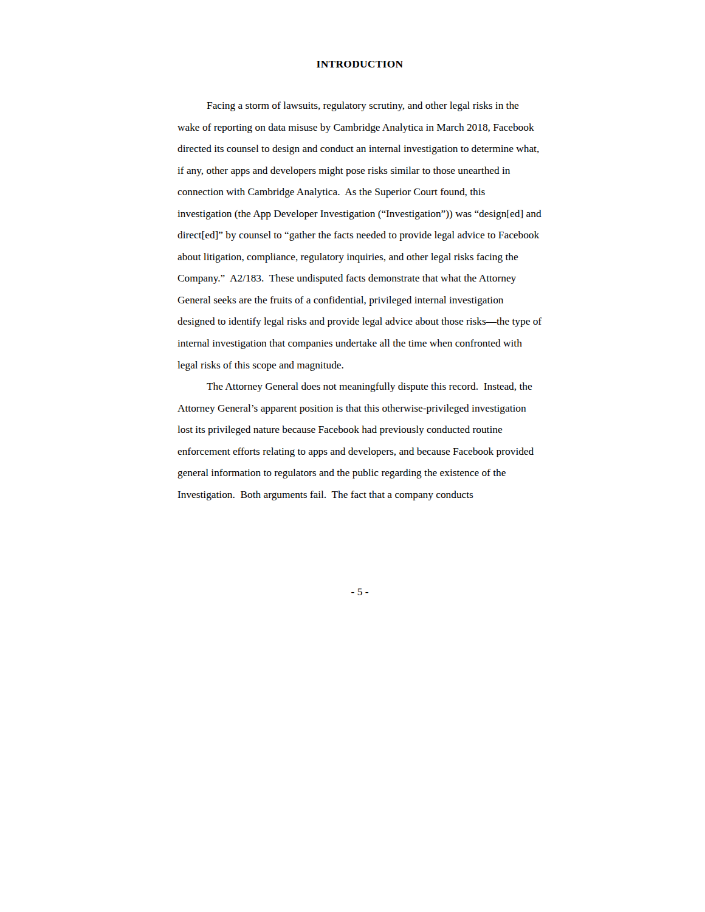INTRODUCTION
Facing a storm of lawsuits, regulatory scrutiny, and other legal risks in the wake of reporting on data misuse by Cambridge Analytica in March 2018, Facebook directed its counsel to design and conduct an internal investigation to determine what, if any, other apps and developers might pose risks similar to those unearthed in connection with Cambridge Analytica. As the Superior Court found, this investigation (the App Developer Investigation (“Investigation”)) was “design[ed] and direct[ed]” by counsel to “gather the facts needed to provide legal advice to Facebook about litigation, compliance, regulatory inquiries, and other legal risks facing the Company.” A2/183. These undisputed facts demonstrate that what the Attorney General seeks are the fruits of a confidential, privileged internal investigation designed to identify legal risks and provide legal advice about those risks—the type of internal investigation that companies undertake all the time when confronted with legal risks of this scope and magnitude.
The Attorney General does not meaningfully dispute this record. Instead, the Attorney General’s apparent position is that this otherwise-privileged investigation lost its privileged nature because Facebook had previously conducted routine enforcement efforts relating to apps and developers, and because Facebook provided general information to regulators and the public regarding the existence of the Investigation. Both arguments fail. The fact that a company conducts
- 5 -